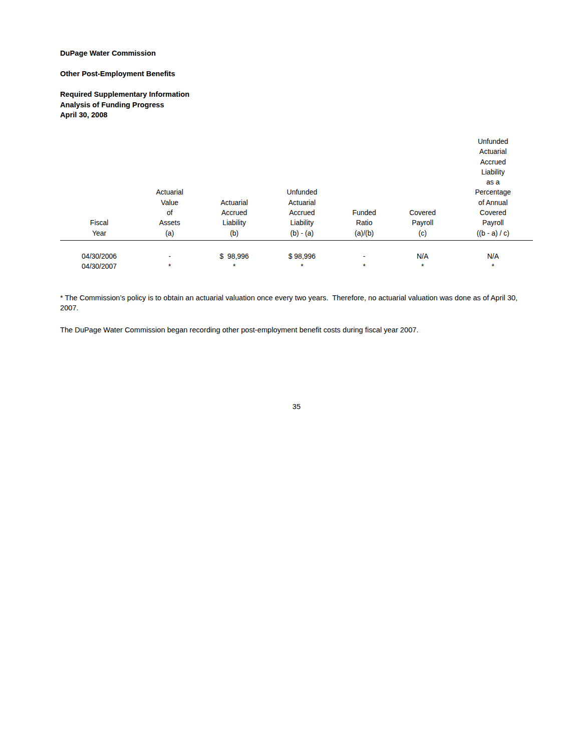DuPage Water Commission
Other Post-Employment Benefits
Required Supplementary Information
Analysis of Funding Progress
April 30, 2008
| | | | | | | Unfunded |
| --- | --- | --- | --- | --- | --- | --- |
| | | | | | | Actuarial |
| | | | | | | Accrued |
| | | | | | | Liability |
| | | | | | | as a |
| | Actuarial | | Unfunded | | | Percentage |
| | Value | Actuarial | Actuarial | | | of Annual |
| | of | Accrued | Accrued | Funded | Covered | Covered |
| Fiscal | Assets | Liability | Liability | Ratio | Payroll | Payroll |
| Year | (a) | (b) | (b) - (a) | (a)/(b) | (c) | ((b - a) / c) |
| 04/30/2006 | - | $ 98,996 | $ 98,996 | - | N/A | N/A |
| 04/30/2007 | * | * | * | * | * | * |
* The Commission’s policy is to obtain an actuarial valuation once every two years. Therefore, no actuarial valuation was done as of April 30, 2007.
The DuPage Water Commission began recording other post-employment benefit costs during fiscal year 2007.
35